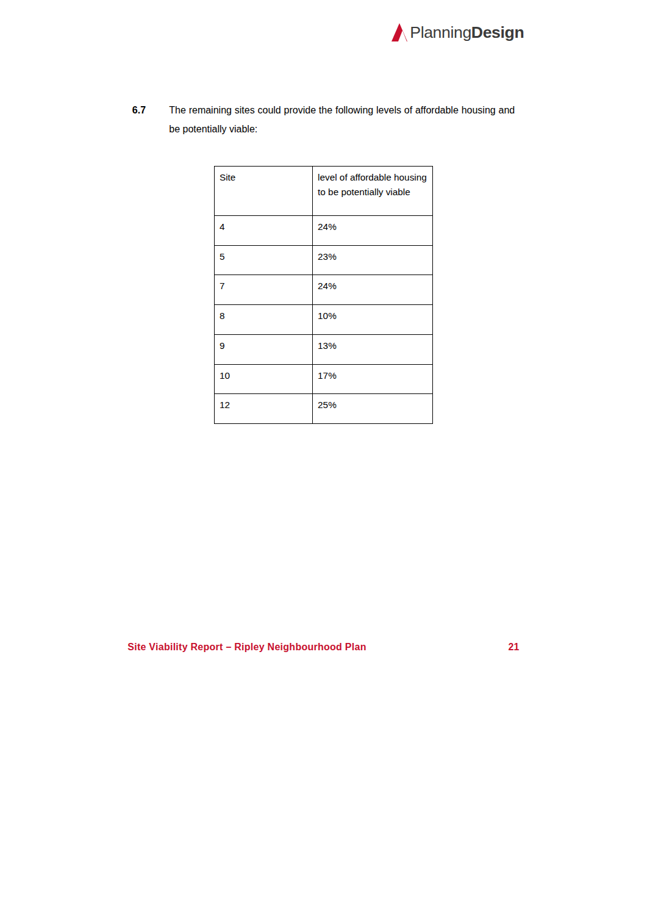Planning Design
6.7
The remaining sites could provide the following levels of affordable housing and be potentially viable:
| Site | level of affordable housing to be potentially viable |
| 4 | 24% |
| 5 | 23% |
| 7 | 24% |
| 8 | 10% |
| 9 | 13% |
| 10 | 17% |
| 12 | 25% |
Site Viability Report – Ripley Neighbourhood Plan
21